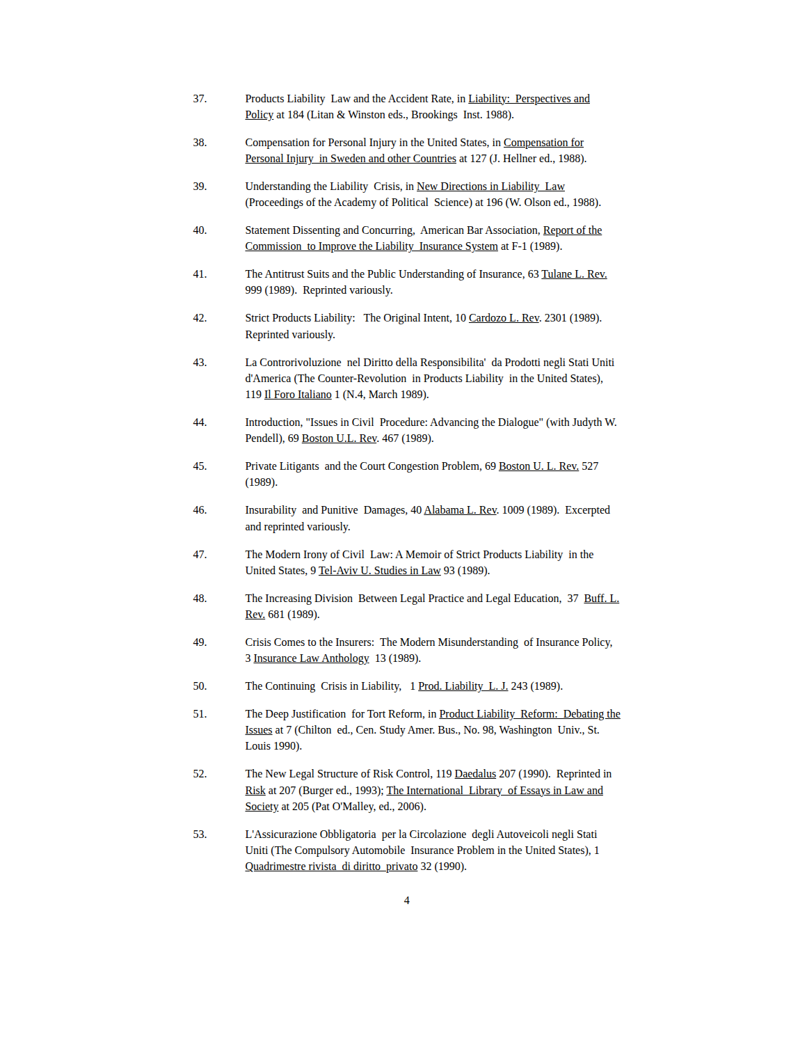37. Products Liability Law and the Accident Rate, in Liability: Perspectives and Policy at 184 (Litan & Winston eds., Brookings Inst. 1988).
38. Compensation for Personal Injury in the United States, in Compensation for Personal Injury in Sweden and other Countries at 127 (J. Hellner ed., 1988).
39. Understanding the Liability Crisis, in New Directions in Liability Law (Proceedings of the Academy of Political Science) at 196 (W. Olson ed., 1988).
40. Statement Dissenting and Concurring, American Bar Association, Report of the Commission to Improve the Liability Insurance System at F-1 (1989).
41. The Antitrust Suits and the Public Understanding of Insurance, 63 Tulane L. Rev. 999 (1989). Reprinted variously.
42. Strict Products Liability: The Original Intent, 10 Cardozo L. Rev. 2301 (1989). Reprinted variously.
43. La Controrivoluzione nel Diritto della Responsibilita' da Prodotti negli Stati Uniti d'America (The Counter-Revolution in Products Liability in the United States), 119 Il Foro Italiano 1 (N.4, March 1989).
44. Introduction, "Issues in Civil Procedure: Advancing the Dialogue" (with Judyth W. Pendell), 69 Boston U.L. Rev. 467 (1989).
45. Private Litigants and the Court Congestion Problem, 69 Boston U. L. Rev. 527 (1989).
46. Insurability and Punitive Damages, 40 Alabama L. Rev. 1009 (1989). Excerpted and reprinted variously.
47. The Modern Irony of Civil Law: A Memoir of Strict Products Liability in the United States, 9 Tel-Aviv U. Studies in Law 93 (1989).
48. The Increasing Division Between Legal Practice and Legal Education, 37 Buff. L. Rev. 681 (1989).
49. Crisis Comes to the Insurers: The Modern Misunderstanding of Insurance Policy, 3 Insurance Law Anthology 13 (1989).
50. The Continuing Crisis in Liability, 1 Prod. Liability L. J. 243 (1989).
51. The Deep Justification for Tort Reform, in Product Liability Reform: Debating the Issues at 7 (Chilton ed., Cen. Study Amer. Bus., No. 98, Washington Univ., St. Louis 1990).
52. The New Legal Structure of Risk Control, 119 Daedalus 207 (1990). Reprinted in Risk at 207 (Burger ed., 1993); The International Library of Essays in Law and Society at 205 (Pat O'Malley, ed., 2006).
53. L'Assicurazione Obbligatoria per la Circolazione degli Autoveicoli negli Stati Uniti (The Compulsory Automobile Insurance Problem in the United States), 1 Quadrimestre rivista di diritto privato 32 (1990).
4